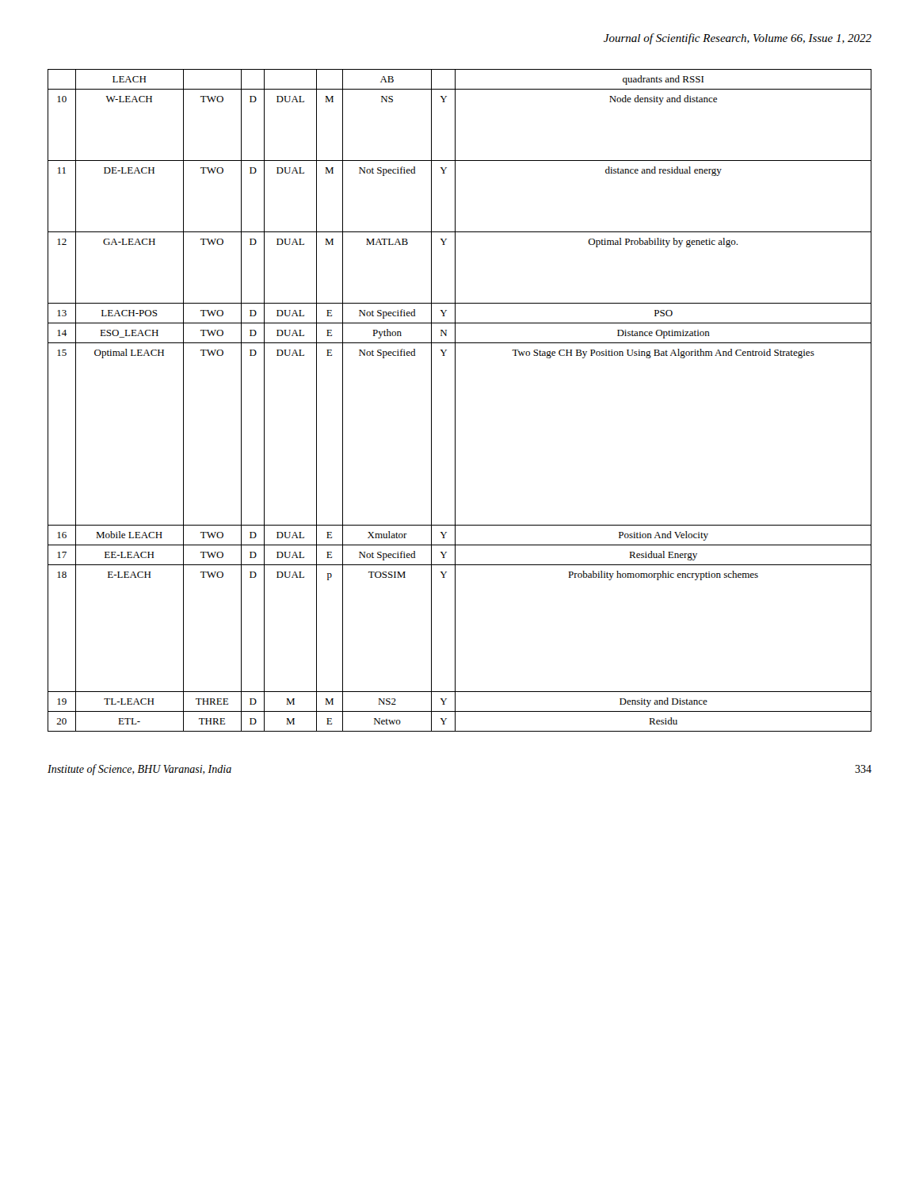Journal of Scientific Research, Volume 66, Issue 1, 2022
| | LEACH | | | | | AB | | quadrants and RSSI |
| 10 | W-LEACH | TWO | D | DUAL | M | NS | Y | Node density and distance |
| 11 | DE-LEACH | TWO | D | DUAL | M | Not Specified | Y | distance and residual energy |
| 12 | GA-LEACH | TWO | D | DUAL | M | MATLAB | Y | Optimal Probability by genetic algo. |
| 13 | LEACH-POS | TWO | D | DUAL | E | Not Specified | Y | PSO |
| 14 | ESO_LEACH | TWO | D | DUAL | E | Python | N | Distance Optimization |
| 15 | Optimal LEACH | TWO | D | DUAL | E | Not Specified | Y | Two Stage CH By Position Using Bat Algorithm And Centroid Strategies |
| 16 | Mobile LEACH | TWO | D | DUAL | E | Xmulator | Y | Position And Velocity |
| 17 | EE-LEACH | TWO | D | DUAL | E | Not Specified | Y | Residual Energy |
| 18 | E-LEACH | TWO | D | DUAL | p | TOSSIM | Y | Probability homomorphic encryption schemes |
| 19 | TL-LEACH | THREE | D | M | M | NS2 | Y | Density and Distance |
| 20 | ETL- | THRE | D | M | E | Netwo | Y | Residu |
Institute of Science, BHU Varanasi, India 334